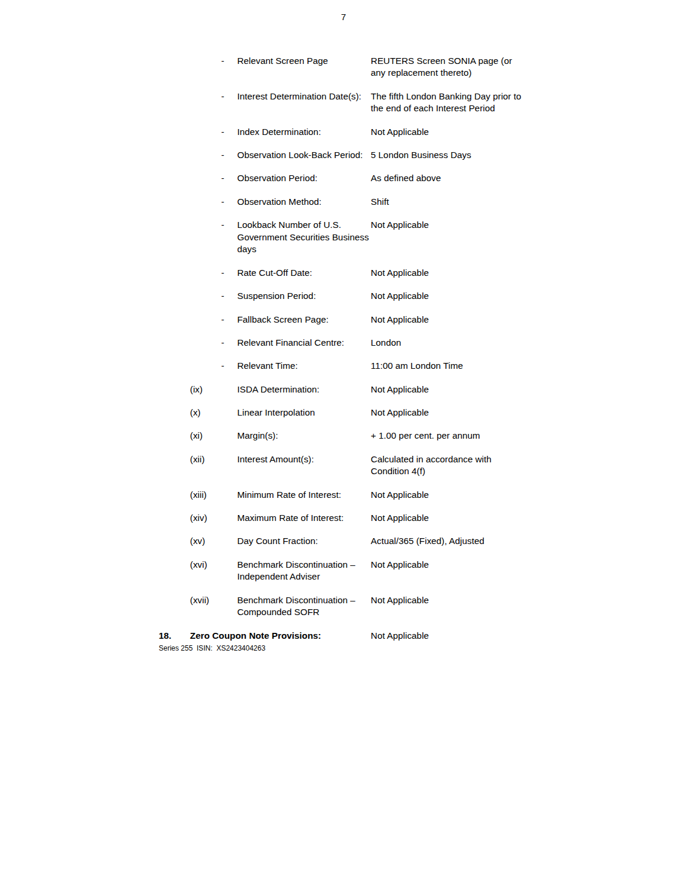7
| | | - | Relevant Screen Page | REUTERS Screen SONIA page (or any replacement thereto) |
| | | - | Interest Determination Date(s): | The fifth London Banking Day prior to the end of each Interest Period |
| | | - | Index Determination: | Not Applicable |
| | | - | Observation Look-Back Period: | 5 London Business Days |
| | | - | Observation Period: | As defined above |
| | | - | Observation Method: | Shift |
| | | - | Lookback Number of U.S. Government Securities Business days | Not Applicable |
| | | - | Rate Cut-Off Date: | Not Applicable |
| | | - | Suspension Period: | Not Applicable |
| | | - | Fallback Screen Page: | Not Applicable |
| | | - | Relevant Financial Centre: | London |
| | | - | Relevant Time: | 11:00 am London Time |
| | (ix) | | ISDA Determination: | Not Applicable |
| | (x) | | Linear Interpolation | Not Applicable |
| | (xi) | | Margin(s): | + 1.00 per cent. per annum |
| | (xii) | | Interest Amount(s): | Calculated in accordance with Condition 4(f) |
| | (xiii) | | Minimum Rate of Interest: | Not Applicable |
| | (xiv) | | Maximum Rate of Interest: | Not Applicable |
| | (xv) | | Day Count Fraction: | Actual/365 (Fixed), Adjusted |
| | (xvi) | | Benchmark Discontinuation – Independent Adviser | Not Applicable |
| | (xvii) | | Benchmark Discontinuation – Compounded SOFR | Not Applicable |
| 18. | Zero Coupon Note Provisions: | Not Applicable |
Series 255 ISIN: XS2423404263